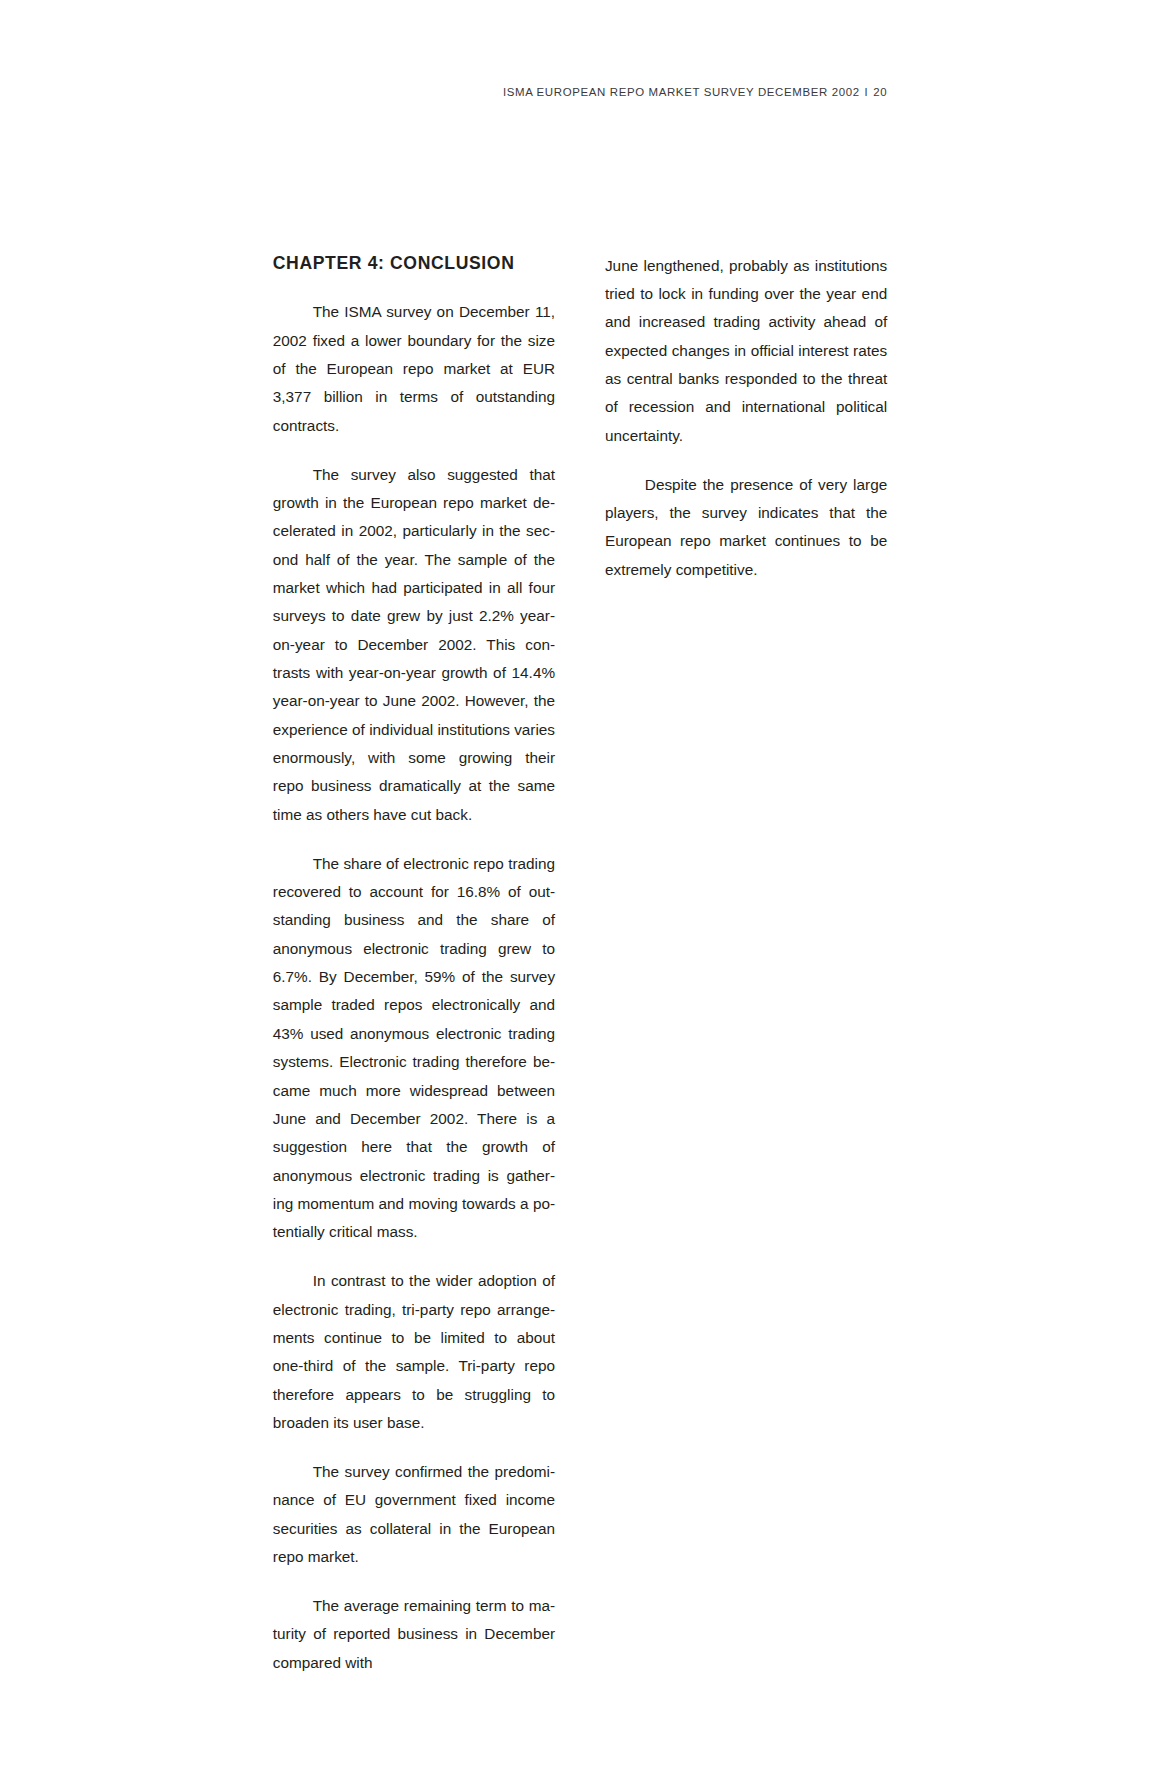ISMA European Repo Market Survey December 2002I20
Chapter 4: Conclusion
The ISMA survey on December 11, 2002 fixed a lower boundary for the size of the European repo market at EUR 3,377 billion in terms of outstanding contracts.
The survey also suggested that growth in the European repo market decelerated in 2002, particularly in the second half of the year. The sample of the market which had participated in all four surveys to date grew by just 2.2% year-on-year to December 2002. This contrasts with year-on-year growth of 14.4% year-on-year to June 2002. However, the experience of individual institutions varies enormously, with some growing their repo business dramatically at the same time as others have cut back.
The share of electronic repo trading recovered to account for 16.8% of outstanding business and the share of anonymous electronic trading grew to 6.7%. By December, 59% of the survey sample traded repos electronically and 43% used anonymous electronic trading systems. Electronic trading therefore became much more widespread between June and December 2002. There is a suggestion here that the growth of anonymous electronic trading is gathering momentum and moving towards a potentially critical mass.
In contrast to the wider adoption of electronic trading, tri-party repo arrangements continue to be limited to about one-third of the sample. Tri-party repo therefore appears to be struggling to broaden its user base.
The survey confirmed the predominance of EU government fixed income securities as collateral in the European repo market.
The average remaining term to maturity of reported business in December compared with
June lengthened, probably as institutions tried to lock in funding over the year end and increased trading activity ahead of expected changes in official interest rates as central banks responded to the threat of recession and international political uncertainty.
Despite the presence of very large players, the survey indicates that the European repo market continues to be extremely competitive.